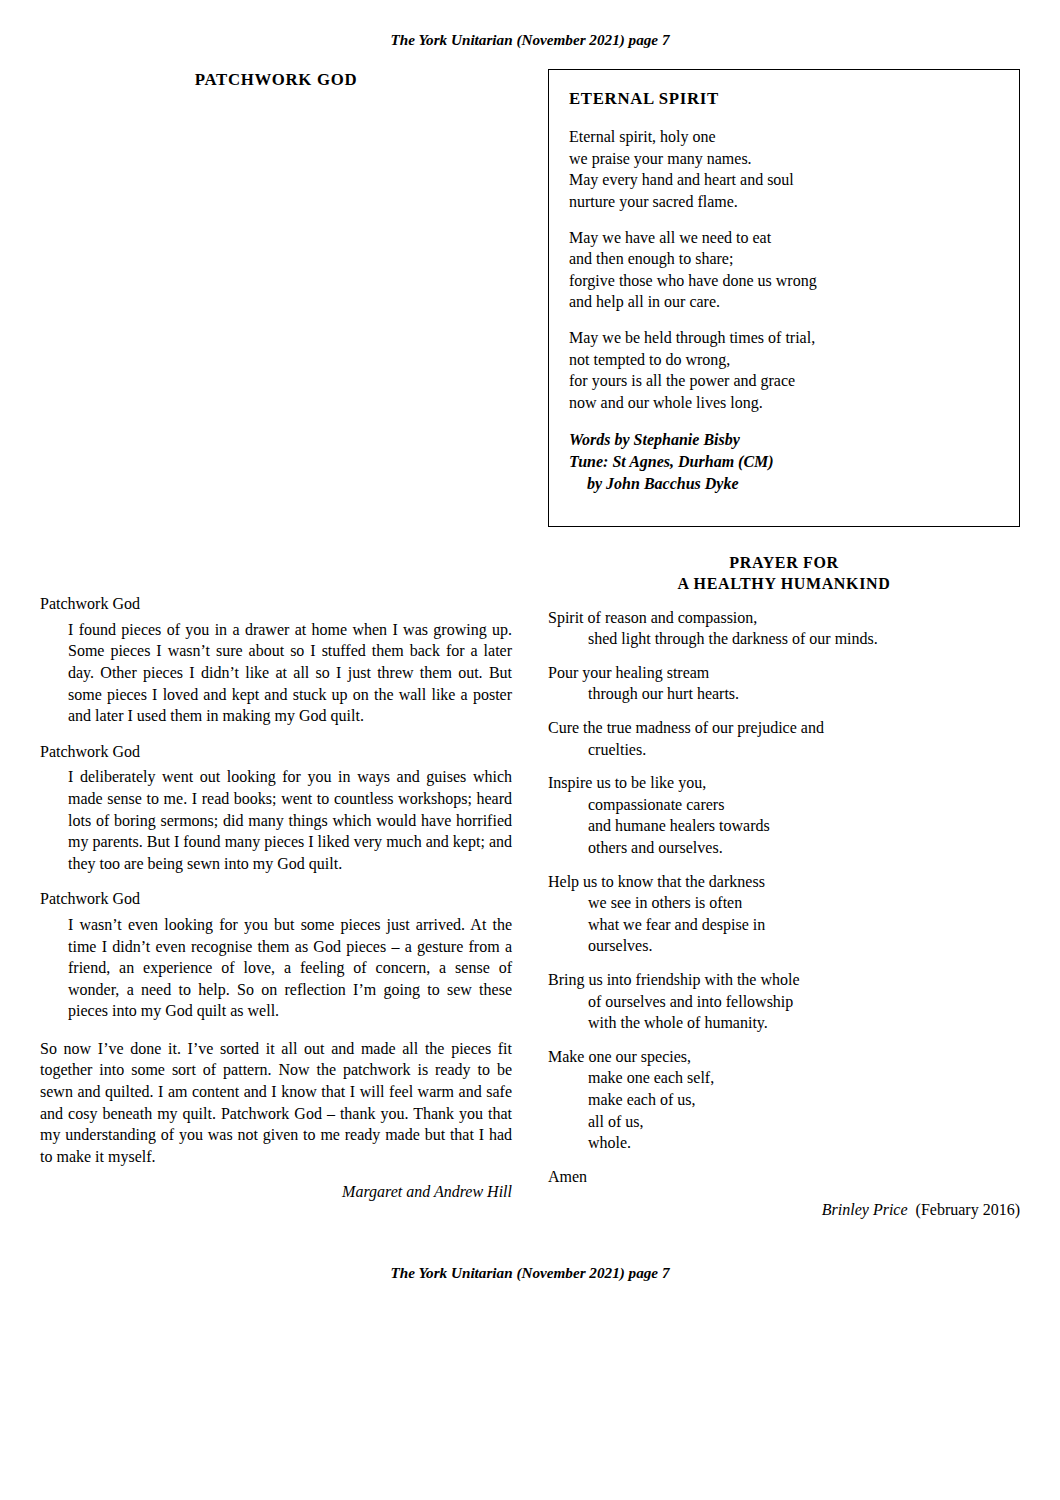The York Unitarian (November 2021) page 7
PATCHWORK GOD
Patchwork God
I found pieces of you in a drawer at home when I was growing up. Some pieces I wasn’t sure about so I stuffed them back for a later day. Other pieces I didn’t like at all so I just threw them out. But some pieces I loved and kept and stuck up on the wall like a poster and later I used them in making my God quilt.
Patchwork God
I deliberately went out looking for you in ways and guises which made sense to me. I read books; went to countless workshops; heard lots of boring sermons; did many things which would have horrified my parents. But I found many pieces I liked very much and kept; and they too are being sewn into my God quilt.
Patchwork God
I wasn’t even looking for you but some pieces just arrived. At the time I didn’t even recognise them as God pieces – a gesture from a friend, an experience of love, a feeling of concern, a sense of wonder, a need to help. So on reflection I’m going to sew these pieces into my God quilt as well.
So now I’ve done it. I’ve sorted it all out and made all the pieces fit together into some sort of pattern. Now the patchwork is ready to be sewn and quilted. I am content and I know that I will feel warm and safe and cosy beneath my quilt. Patchwork God – thank you. Thank you that my understanding of you was not given to me ready made but that I had to make it myself.
Margaret and Andrew Hill
ETERNAL SPIRIT
Eternal spirit, holy one
we praise your many names.
May every hand and heart and soul
nurture your sacred flame.
May we have all we need to eat
and then enough to share;
forgive those who have done us wrong
and help all in our care.
May we be held through times of trial,
not tempted to do wrong,
for yours is all the power and grace
now and our whole lives long.
Words by Stephanie Bisby
Tune: St Agnes, Durham (CM)
by John Bacchus Dyke
PRAYER FOR
A HEALTHY HUMANKIND
Spirit of reason and compassion,
shed light through the darkness of our minds.
Pour your healing stream
through our hurt hearts.
Cure the true madness of our prejudice and
cruelties.
Inspire us to be like you,
compassionate carers
and humane healers towards
others and ourselves.
Help us to know that the darkness
we see in others is often
what we fear and despise in
ourselves.
Bring us into friendship with the whole
of ourselves and into fellowship
with the whole of humanity.
Make one our species,
make one each self,
make each of us,
all of us,
whole.
Amen
Brinley Price (February 2016)
The York Unitarian (November 2021) page 7